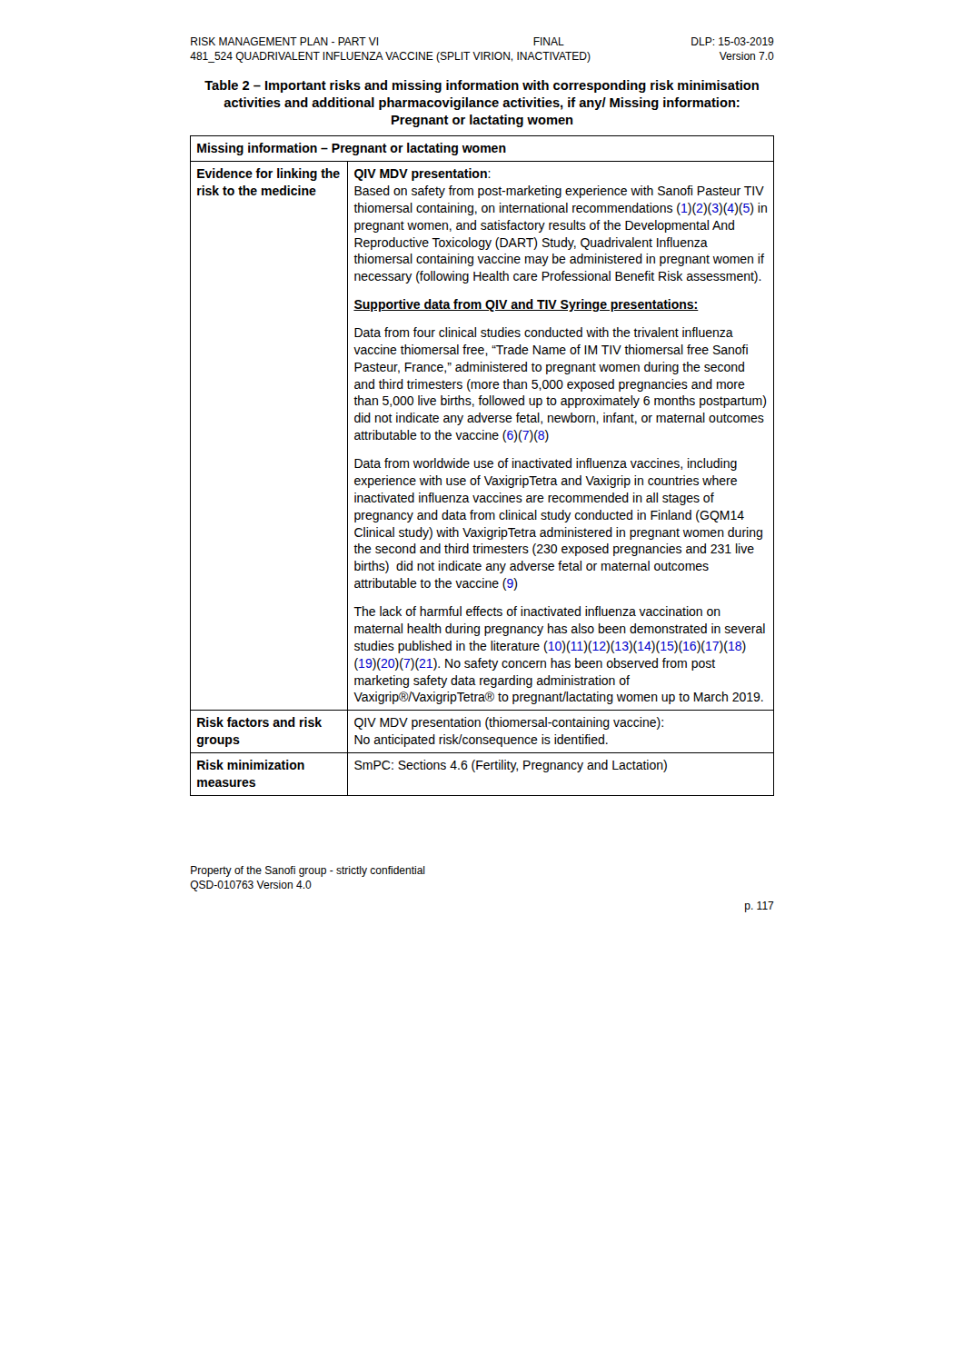RISK MANAGEMENT PLAN - PART VI FINAL DLP: 15-03-2019
481_524 QUADRIVALENT INFLUENZA VACCINE (SPLIT VIRION, INACTIVATED) Version 7.0
Table 2 – Important risks and missing information with corresponding risk minimisation
activities and additional pharmacovigilance activities, if any/ Missing information:
Pregnant or lactating women
| Missing information – Pregnant or lactating women |
| Evidence for linking the risk to the medicine | QIV MDV presentation : Based on safety from post-marketing experience with Sanofi Pasteur TIV thiomersal containing, on international recommendations ( 1 )( 2 )( 3 )( 4 )( 5 ) in pregnant women, and satisfactory results of the Developmental And Reproductive Toxicology (DART) Study, Quadrivalent Influenza thiomersal containing vaccine may be administered in pregnant women if necessary (following Health care Professional Benefit Risk assessment). Supportive data from QIV and TIV Syringe presentations: Data from four clinical studies conducted with the trivalent influenza vaccine thiomersal free, “Trade Name of IM TIV thiomersal free Sanofi Pasteur, France,” administered to pregnant women during the second and third trimesters (more than 5,000 exposed pregnancies and more than 5,000 live births, followed up to approximately 6 months postpartum) did not indicate any adverse fetal, newborn, infant, or maternal outcomes attributable to the vaccine ( 6 )( 7 )( 8 ) Data from worldwide use of inactivated influenza vaccines, including experience with use of VaxigripTetra and Vaxigrip in countries where inactivated influenza vaccines are recommended in all stages of pregnancy and data from clinical study conducted in Finland (GQM14 Clinical study) with VaxigripTetra administered in pregnant women during the second and third trimesters (230 exposed pregnancies and 231 live births) did not indicate any adverse fetal or maternal outcomes attributable to the vaccine ( 9 ) The lack of harmful effects of inactivated influenza vaccination on maternal health during pregnancy has also been demonstrated in several studies published in the literature ( 10 )( 11 )( 12 )( 13 )( 14 )( 15 )( 16 )( 17 )( 18 )( 19 )( 20 )( 7 )( 21 ). No safety concern has been observed from post marketing safety data regarding administration of Vaxigrip®/VaxigripTetra® to pregnant/lactating women up to March 2019. |
| Risk factors and risk groups | QIV MDV presentation (thiomersal-containing vaccine): No anticipated risk/consequence is identified. |
| Risk minimization measures | SmPC: Sections 4.6 (Fertility, Pregnancy and Lactation) |
Property of the Sanofi group - strictly confidential
QSD-010763 Version 4.0
p. 117